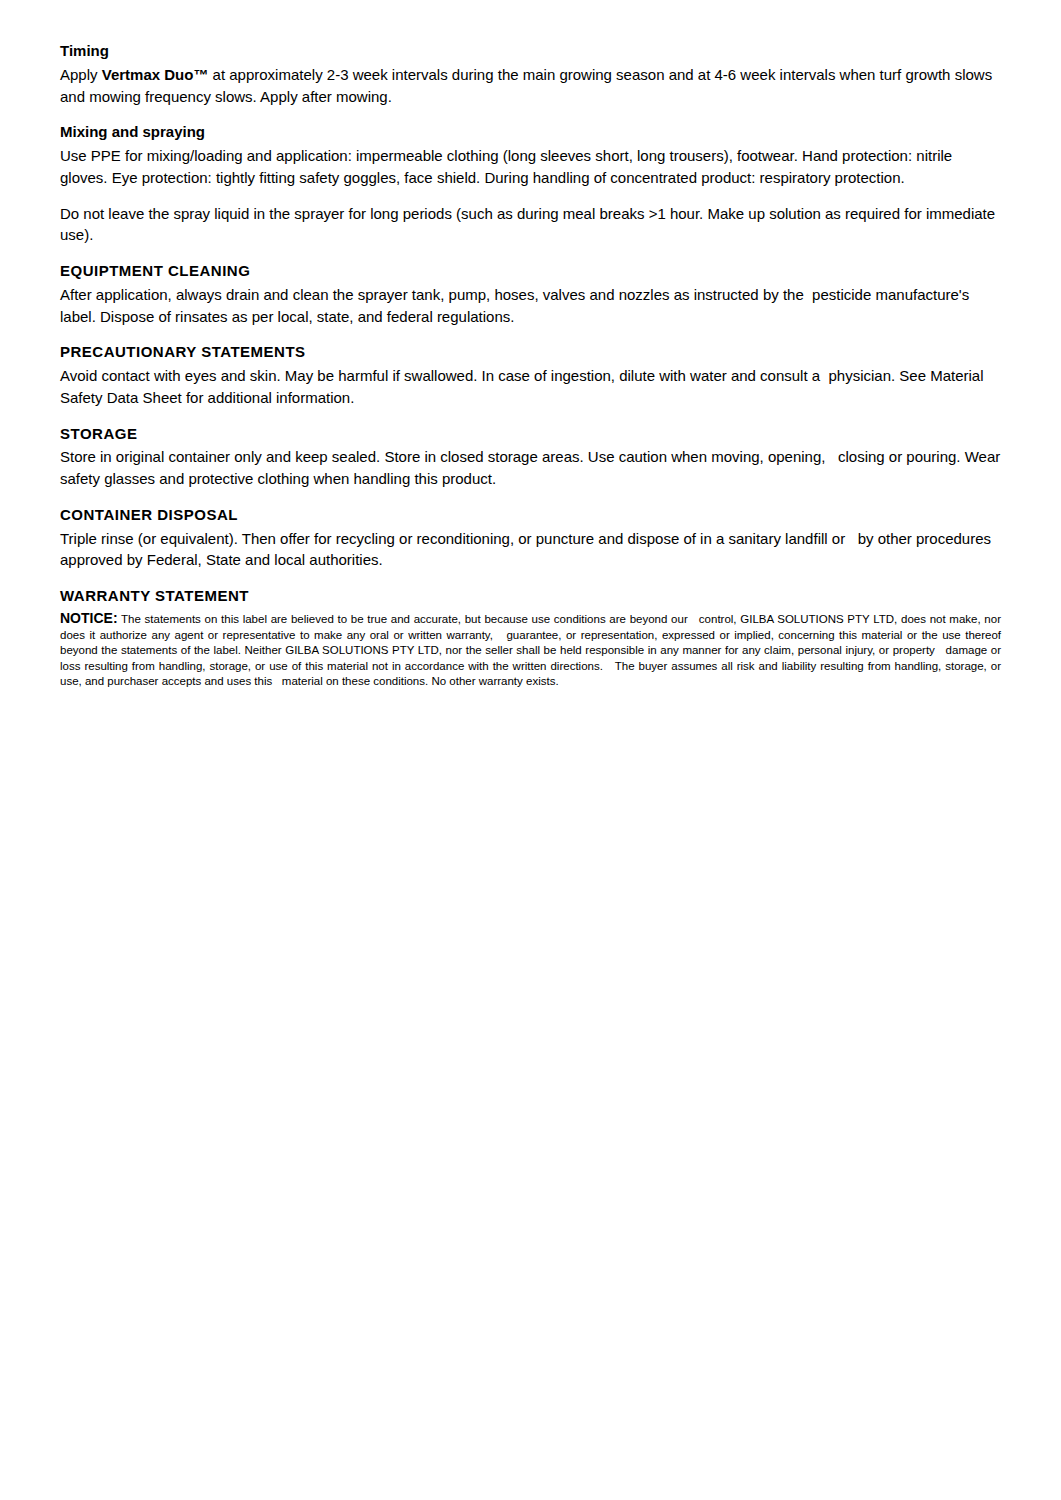Timing
Apply Vertmax Duo™ at approximately 2-3 week intervals during the main growing season and at 4-6 week intervals when turf growth slows and mowing frequency slows. Apply after mowing.
Mixing and spraying
Use PPE for mixing/loading and application: impermeable clothing (long sleeves short, long trousers), footwear. Hand protection: nitrile gloves. Eye protection: tightly fitting safety goggles, face shield. During handling of concentrated product: respiratory protection.
Do not leave the spray liquid in the sprayer for long periods (such as during meal breaks >1 hour. Make up solution as required for immediate use).
EQUIPTMENT CLEANING
After application, always drain and clean the sprayer tank, pump, hoses, valves and nozzles as instructed by the pesticide manufacture's label. Dispose of rinsates as per local, state, and federal regulations.
PRECAUTIONARY STATEMENTS
Avoid contact with eyes and skin. May be harmful if swallowed. In case of ingestion, dilute with water and consult a physician. See Material Safety Data Sheet for additional information.
STORAGE
Store in original container only and keep sealed. Store in closed storage areas. Use caution when moving, opening, closing or pouring. Wear safety glasses and protective clothing when handling this product.
CONTAINER DISPOSAL
Triple rinse (or equivalent). Then offer for recycling or reconditioning, or puncture and dispose of in a sanitary landfill or by other procedures approved by Federal, State and local authorities.
WARRANTY STATEMENT
NOTICE: The statements on this label are believed to be true and accurate, but because use conditions are beyond our control, GILBA SOLUTIONS PTY LTD, does not make, nor does it authorize any agent or representative to make any oral or written warranty, guarantee, or representation, expressed or implied, concerning this material or the use thereof beyond the statements of the label. Neither GILBA SOLUTIONS PTY LTD, nor the seller shall be held responsible in any manner for any claim, personal injury, or property damage or loss resulting from handling, storage, or use of this material not in accordance with the written directions. The buyer assumes all risk and liability resulting from handling, storage, or use, and purchaser accepts and uses this material on these conditions. No other warranty exists.